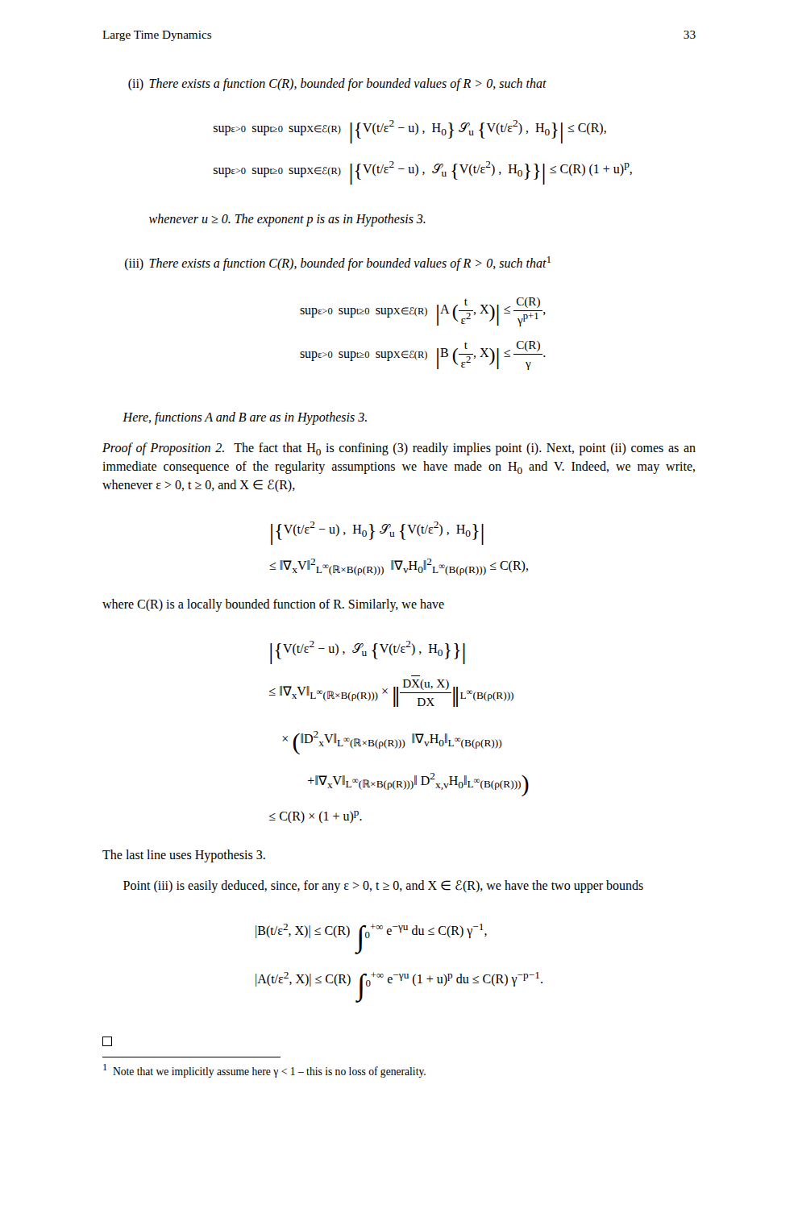Large Time Dynamics 33
(ii)
There exists a function C(R), bounded for bounded values of R > 0, such that
sup ε>0 sup t≥0 sup X∈ℰ(R) |{V(t/ε2 − u) , H0} 𝒮u {V(t/ε2) , H0}| ≤ C(R),
sup ε>0 sup t≥0 sup X∈ℰ(R) |{V(t/ε2 − u) , 𝒮u {V(t/ε2) , H0}}| ≤ C(R) (1 + u)p,
whenever u ≥ 0. The exponent p is as in Hypothesis 3.
(iii)
There exists a function C(R), bounded for bounded values of R > 0, such that1
sup ε>0 sup t≥0 sup X∈ℰ(R) |A (tε2, X)| ≤ C(R) γp+1,
sup ε>0 sup t≥0 sup X∈ℰ(R) |B (tε2, X)| ≤ C(R) γ.
Here, functions A and B are as in Hypothesis 3.
Proof of Proposition 2. The fact that H0 is confining (3) readily implies point (i). Next, point (ii) comes as an immediate consequence of the regularity assumptions we have made on H0 and V. Indeed, we may write, whenever ε > 0, t ≥ 0, and X ∈ ℰ(R),
|{V(t/ε2 − u) , H0} 𝒮u {V(t/ε2) , H0}|
≤ ‖∇xV‖2L∞(ℝ×B(ρ(R))) ‖∇vH0‖2L∞(B(ρ(R))) ≤ C(R),
where C(R) is a locally bounded function of R. Similarly, we have
|{V(t/ε2 − u) , 𝒮u {V(t/ε2) , H0}}|
≤ ‖∇xV‖L∞(ℝ×B(ρ(R))) × ‖DX(u, X) DX‖L∞(B(ρ(R)))
× (‖D2xV‖L∞(ℝ×B(ρ(R))) ‖∇vH0‖L∞(B(ρ(R)))
+‖∇xV‖L∞(ℝ×B(ρ(R)))‖ D2x,vH0‖L∞(B(ρ(R))))
≤ C(R) × (1 + u)p.
The last line uses Hypothesis 3.
Point (iii) is easily deduced, since, for any ε > 0, t ≥ 0, and X ∈ ℰ(R), we have the two upper bounds
|B(t/ε2, X)| ≤ C(R) ∫0+∞ e−γu du ≤ C(R) γ−1,
|A(t/ε2, X)| ≤ C(R) ∫0+∞ e−γu (1 + u)p du ≤ C(R) γ−p−1.
1 Note that we implicitly assume here γ < 1 – this is no loss of generality.